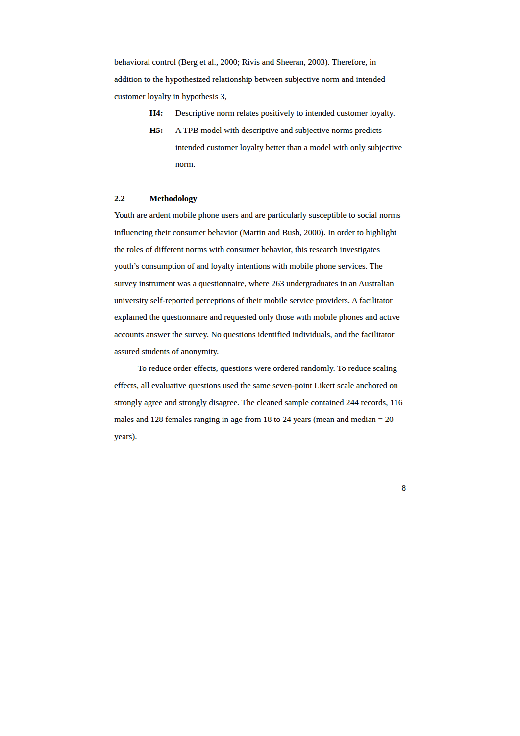behavioral control (Berg et al., 2000; Rivis and Sheeran, 2003). Therefore, in addition to the hypothesized relationship between subjective norm and intended customer loyalty in hypothesis 3,
H4:
Descriptive norm relates positively to intended customer loyalty.
H5:
A TPB model with descriptive and subjective norms predicts intended customer loyalty better than a model with only subjective norm.
2.2 Methodology
Youth are ardent mobile phone users and are particularly susceptible to social norms influencing their consumer behavior (Martin and Bush, 2000). In order to highlight the roles of different norms with consumer behavior, this research investigates youth’s consumption of and loyalty intentions with mobile phone services. The survey instrument was a questionnaire, where 263 undergraduates in an Australian university self-reported perceptions of their mobile service providers. A facilitator explained the questionnaire and requested only those with mobile phones and active accounts answer the survey. No questions identified individuals, and the facilitator assured students of anonymity.
To reduce order effects, questions were ordered randomly. To reduce scaling effects, all evaluative questions used the same seven-point Likert scale anchored on strongly agree and strongly disagree. The cleaned sample contained 244 records, 116 males and 128 females ranging in age from 18 to 24 years (mean and median = 20 years).
8